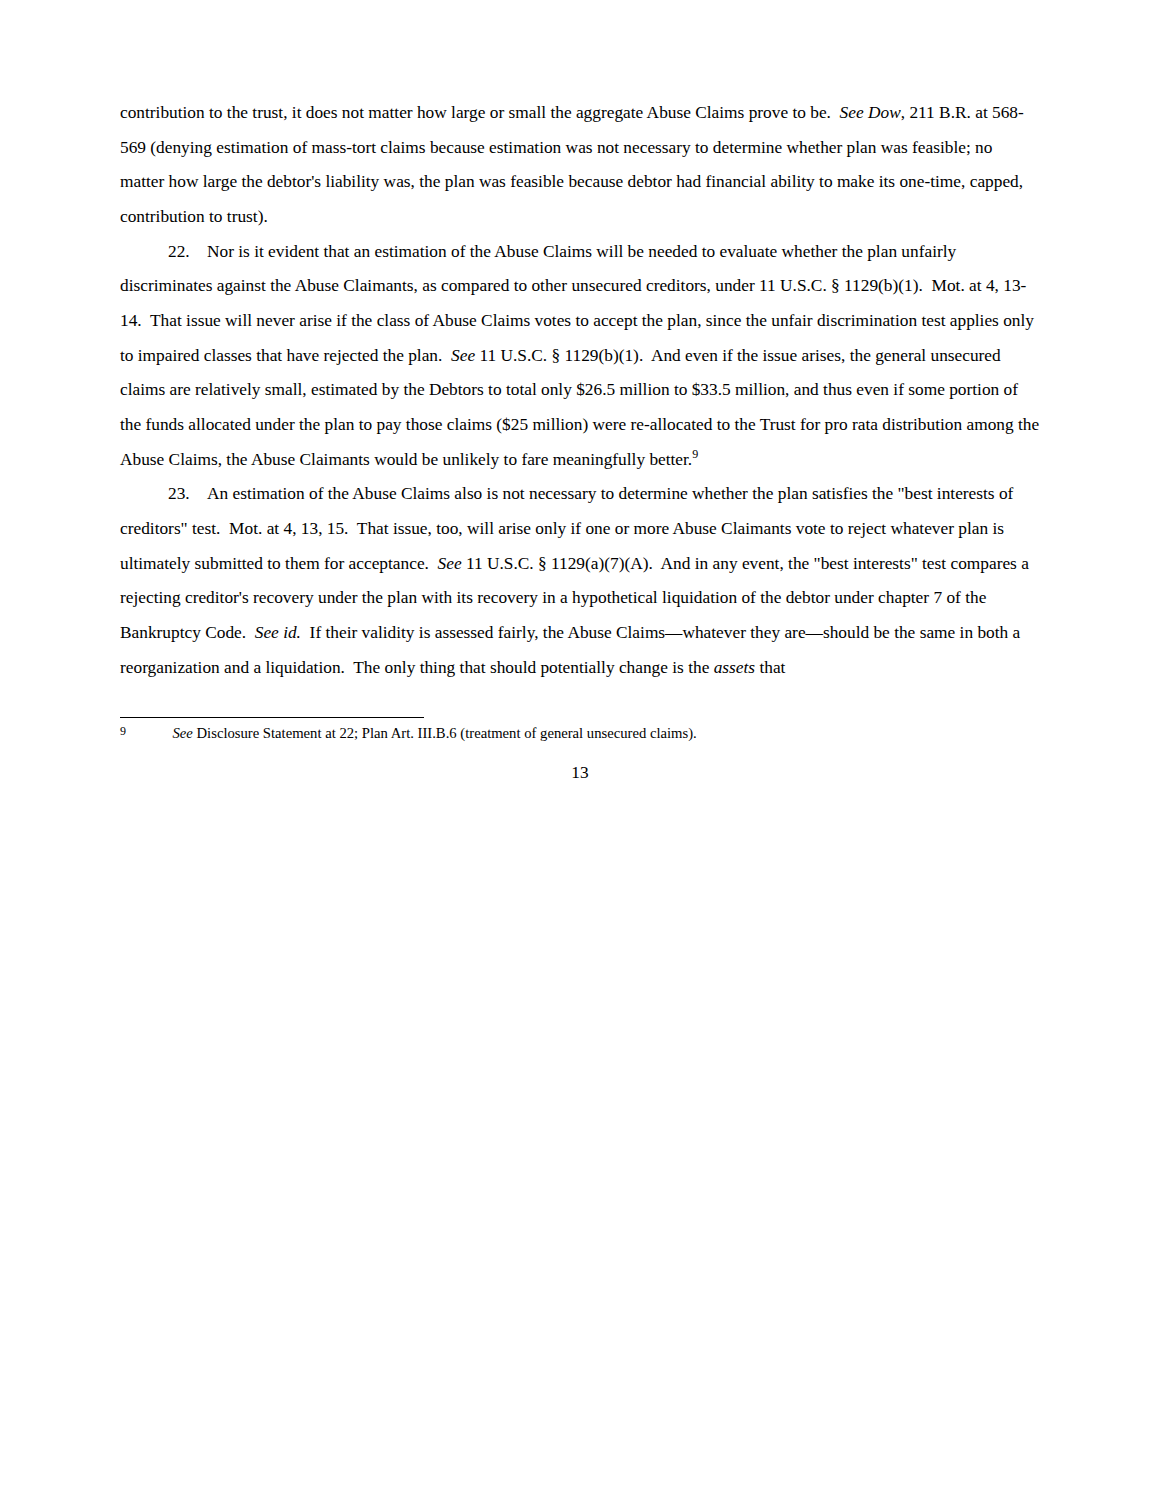contribution to the trust, it does not matter how large or small the aggregate Abuse Claims prove to be. See Dow, 211 B.R. at 568-569 (denying estimation of mass-tort claims because estimation was not necessary to determine whether plan was feasible; no matter how large the debtor's liability was, the plan was feasible because debtor had financial ability to make its one-time, capped, contribution to trust).
22. Nor is it evident that an estimation of the Abuse Claims will be needed to evaluate whether the plan unfairly discriminates against the Abuse Claimants, as compared to other unsecured creditors, under 11 U.S.C. § 1129(b)(1). Mot. at 4, 13-14. That issue will never arise if the class of Abuse Claims votes to accept the plan, since the unfair discrimination test applies only to impaired classes that have rejected the plan. See 11 U.S.C. § 1129(b)(1). And even if the issue arises, the general unsecured claims are relatively small, estimated by the Debtors to total only $26.5 million to $33.5 million, and thus even if some portion of the funds allocated under the plan to pay those claims ($25 million) were re-allocated to the Trust for pro rata distribution among the Abuse Claims, the Abuse Claimants would be unlikely to fare meaningfully better.9
23. An estimation of the Abuse Claims also is not necessary to determine whether the plan satisfies the "best interests of creditors" test. Mot. at 4, 13, 15. That issue, too, will arise only if one or more Abuse Claimants vote to reject whatever plan is ultimately submitted to them for acceptance. See 11 U.S.C. § 1129(a)(7)(A). And in any event, the "best interests" test compares a rejecting creditor's recovery under the plan with its recovery in a hypothetical liquidation of the debtor under chapter 7 of the Bankruptcy Code. See id. If their validity is assessed fairly, the Abuse Claims—whatever they are—should be the same in both a reorganization and a liquidation. The only thing that should potentially change is the assets that
9 See Disclosure Statement at 22; Plan Art. III.B.6 (treatment of general unsecured claims).
13